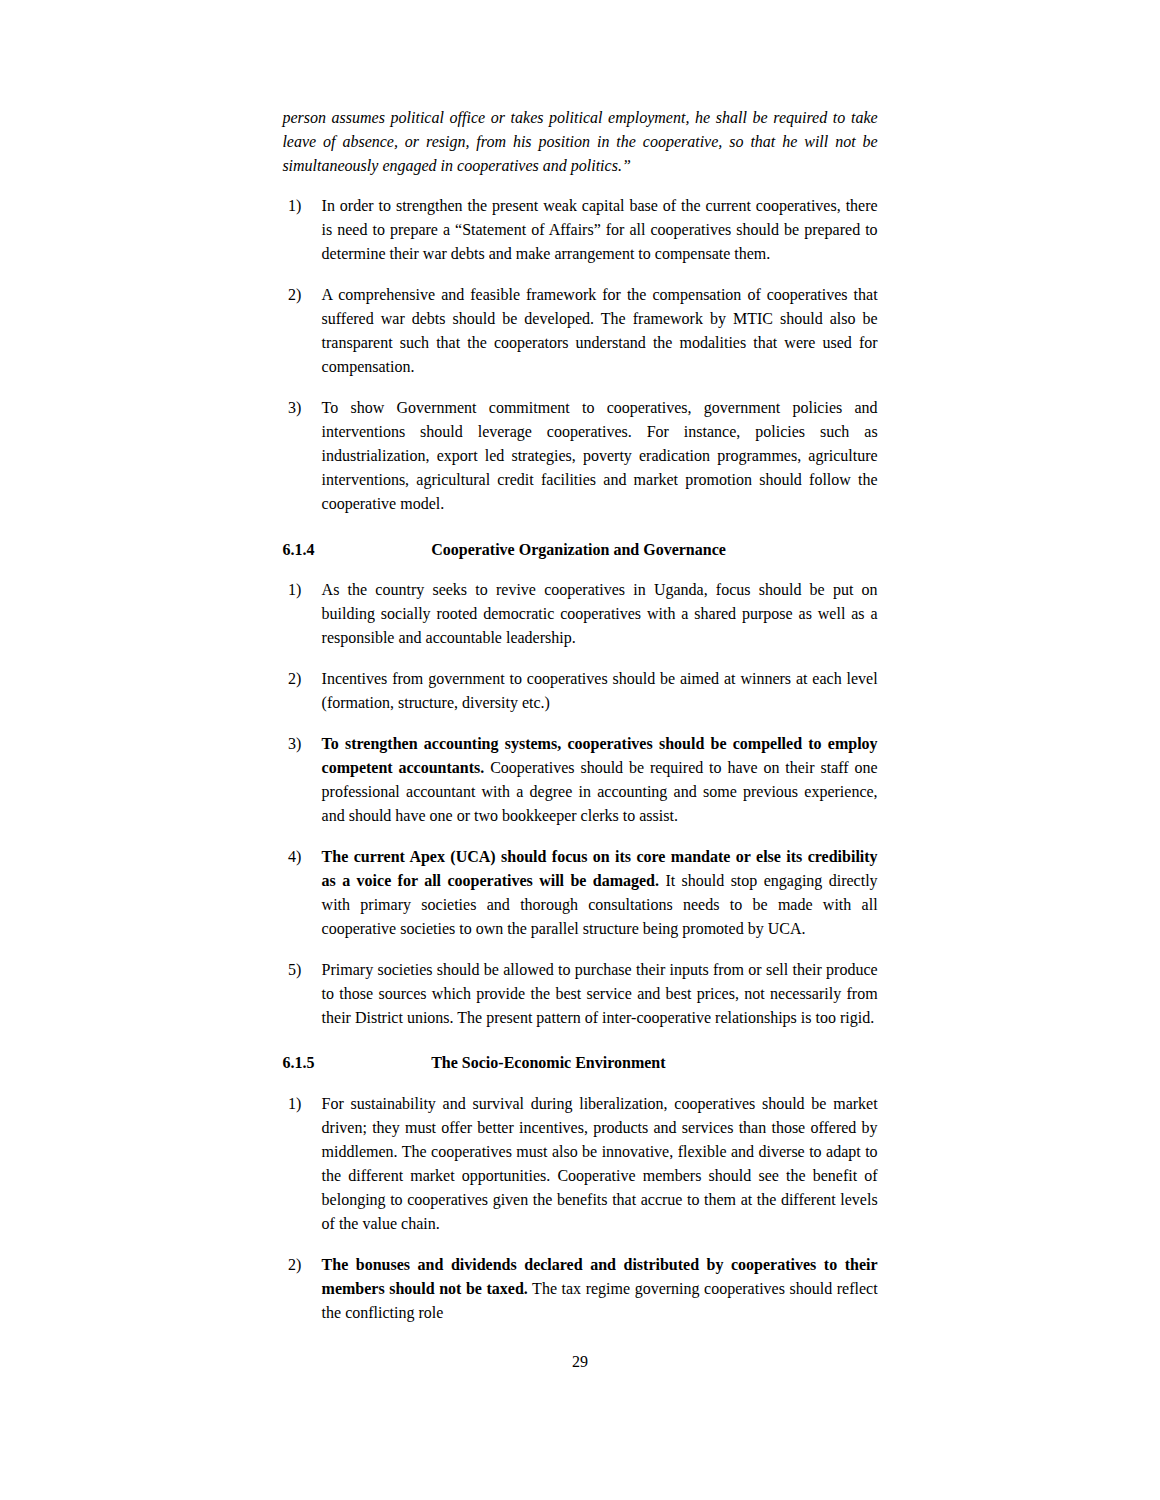person assumes political office or takes political employment, he shall be required to take leave of absence, or resign, from his position in the cooperative, so that he will not be simultaneously engaged in cooperatives and politics.”
In order to strengthen the present weak capital base of the current cooperatives, there is need to prepare a “Statement of Affairs” for all cooperatives should be prepared to determine their war debts and make arrangement to compensate them.
A comprehensive and feasible framework for the compensation of cooperatives that suffered war debts should be developed. The framework by MTIC should also be transparent such that the cooperators understand the modalities that were used for compensation.
To show Government commitment to cooperatives, government policies and interventions should leverage cooperatives. For instance, policies such as industrialization, export led strategies, poverty eradication programmes, agriculture interventions, agricultural credit facilities and market promotion should follow the cooperative model.
6.1.4 Cooperative Organization and Governance
As the country seeks to revive cooperatives in Uganda, focus should be put on building socially rooted democratic cooperatives with a shared purpose as well as a responsible and accountable leadership.
Incentives from government to cooperatives should be aimed at winners at each level (formation, structure, diversity etc.)
To strengthen accounting systems, cooperatives should be compelled to employ competent accountants. Cooperatives should be required to have on their staff one professional accountant with a degree in accounting and some previous experience, and should have one or two bookkeeper clerks to assist.
The current Apex (UCA) should focus on its core mandate or else its credibility as a voice for all cooperatives will be damaged. It should stop engaging directly with primary societies and thorough consultations needs to be made with all cooperative societies to own the parallel structure being promoted by UCA.
Primary societies should be allowed to purchase their inputs from or sell their produce to those sources which provide the best service and best prices, not necessarily from their District unions. The present pattern of inter-cooperative relationships is too rigid.
6.1.5 The Socio-Economic Environment
For sustainability and survival during liberalization, cooperatives should be market driven; they must offer better incentives, products and services than those offered by middlemen. The cooperatives must also be innovative, flexible and diverse to adapt to the different market opportunities. Cooperative members should see the benefit of belonging to cooperatives given the benefits that accrue to them at the different levels of the value chain.
The bonuses and dividends declared and distributed by cooperatives to their members should not be taxed. The tax regime governing cooperatives should reflect the conflicting role
29